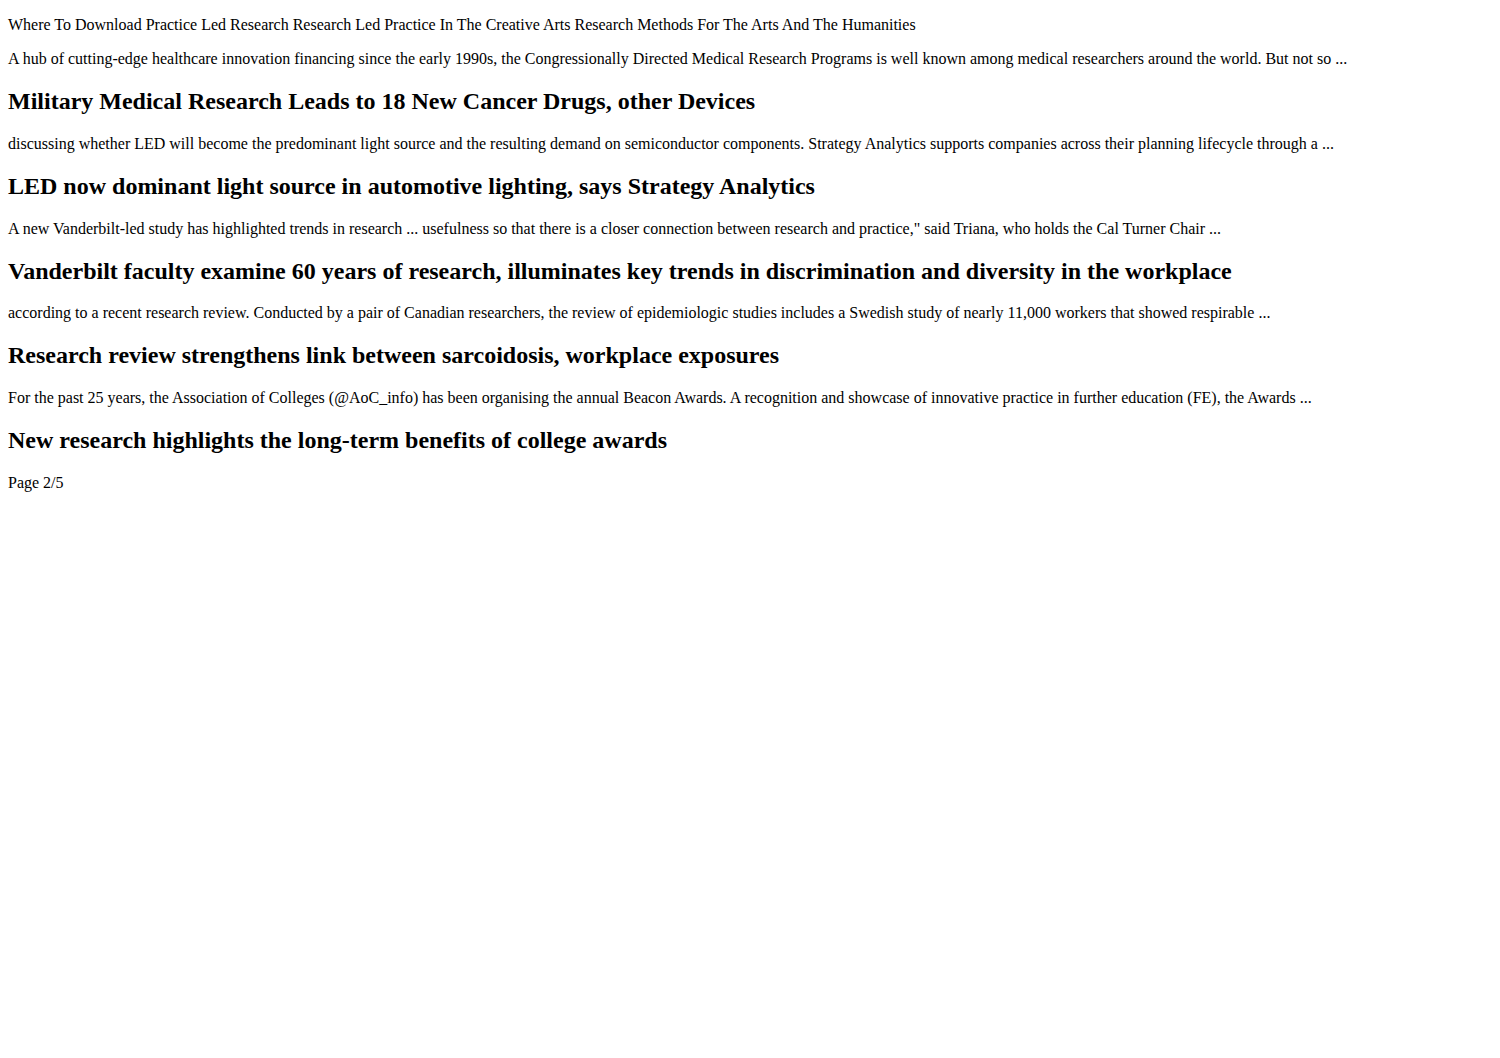Where To Download Practice Led Research Research Led Practice In The Creative Arts Research Methods For The Arts And The Humanities
A hub of cutting-edge healthcare innovation financing since the early 1990s, the Congressionally Directed Medical Research Programs is well known among medical researchers around the world. But not so ...
Military Medical Research Leads to 18 New Cancer Drugs, other Devices
discussing whether LED will become the predominant light source and the resulting demand on semiconductor components. Strategy Analytics supports companies across their planning lifecycle through a ...
LED now dominant light source in automotive lighting, says Strategy Analytics
A new Vanderbilt-led study has highlighted trends in research ... usefulness so that there is a closer connection between research and practice," said Triana, who holds the Cal Turner Chair ...
Vanderbilt faculty examine 60 years of research, illuminates key trends in discrimination and diversity in the workplace
according to a recent research review. Conducted by a pair of Canadian researchers, the review of epidemiologic studies includes a Swedish study of nearly 11,000 workers that showed respirable ...
Research review strengthens link between sarcoidosis, workplace exposures
For the past 25 years, the Association of Colleges (@AoC_info) has been organising the annual Beacon Awards. A recognition and showcase of innovative practice in further education (FE), the Awards ...
New research highlights the long-term benefits of college awards
Page 2/5